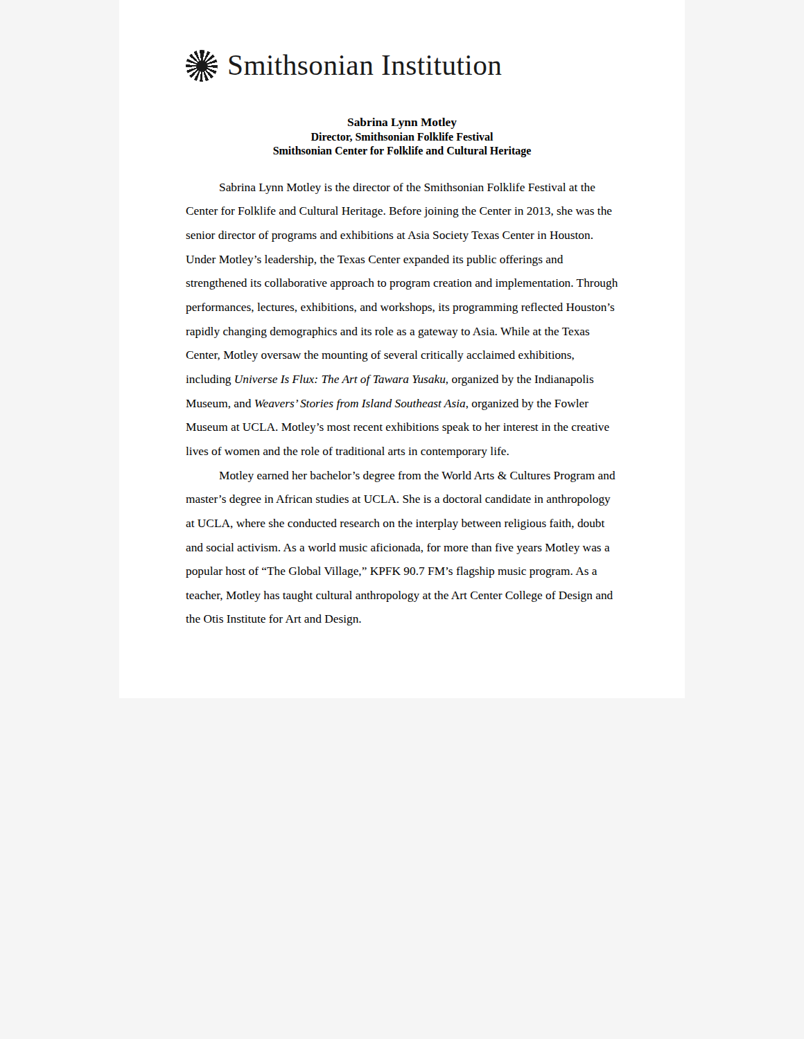Smithsonian Institution
Sabrina Lynn Motley
Director, Smithsonian Folklife Festival
Smithsonian Center for Folklife and Cultural Heritage
Sabrina Lynn Motley is the director of the Smithsonian Folklife Festival at the Center for Folklife and Cultural Heritage. Before joining the Center in 2013, she was the senior director of programs and exhibitions at Asia Society Texas Center in Houston. Under Motley’s leadership, the Texas Center expanded its public offerings and strengthened its collaborative approach to program creation and implementation. Through performances, lectures, exhibitions, and workshops, its programming reflected Houston’s rapidly changing demographics and its role as a gateway to Asia. While at the Texas Center, Motley oversaw the mounting of several critically acclaimed exhibitions, including Universe Is Flux: The Art of Tawara Yusaku, organized by the Indianapolis Museum, and Weavers’ Stories from Island Southeast Asia, organized by the Fowler Museum at UCLA. Motley’s most recent exhibitions speak to her interest in the creative lives of women and the role of traditional arts in contemporary life.
Motley earned her bachelor’s degree from the World Arts & Cultures Program and master’s degree in African studies at UCLA. She is a doctoral candidate in anthropology at UCLA, where she conducted research on the interplay between religious faith, doubt and social activism. As a world music aficionada, for more than five years Motley was a popular host of “The Global Village,” KPFK 90.7 FM’s flagship music program. As a teacher, Motley has taught cultural anthropology at the Art Center College of Design and the Otis Institute for Art and Design.